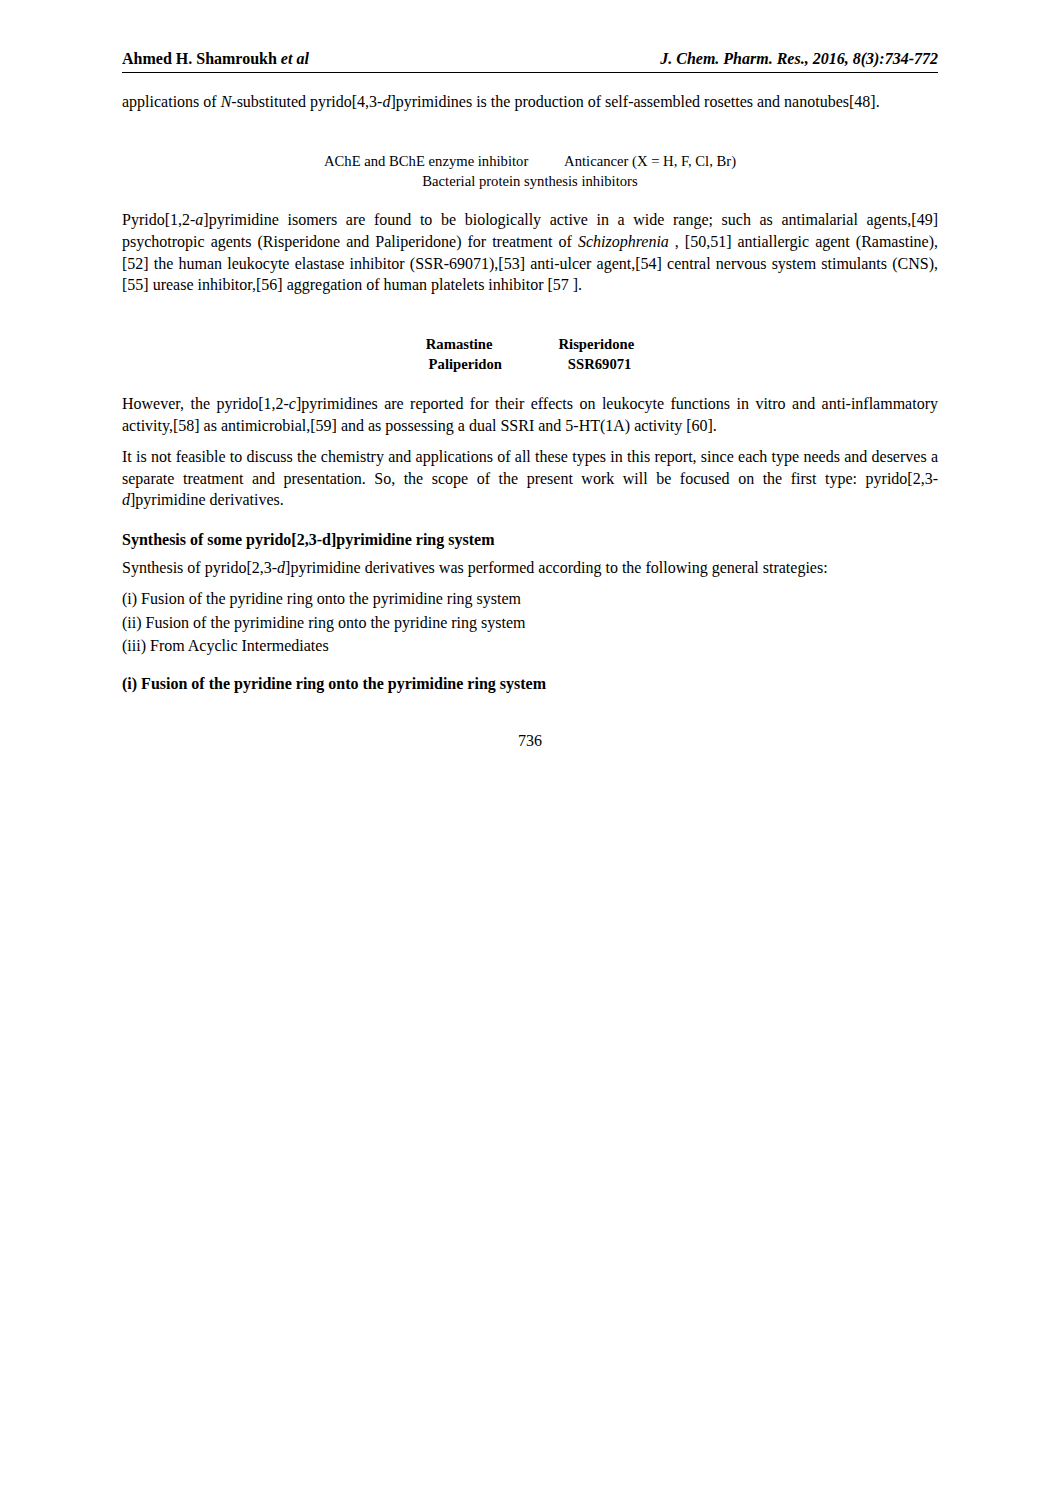Ahmed H. Shamroukh et al J. Chem. Pharm. Res., 2016, 8(3):734-772
applications of N-substituted pyrido[4,3-d]pyrimidines is the production of self-assembled rosettes and nanotubes[48].
AChE and BChE enzyme inhibitor Anticancer (X = H, F, Cl, Br)
Bacterial protein synthesis inhibitors
Pyrido[1,2-a]pyrimidine isomers are found to be biologically active in a wide range; such as antimalarial agents,[49] psychotropic agents (Risperidone and Paliperidone) for treatment of Schizophrenia , [50,51] antiallergic agent (Ramastine),[52] the human leukocyte elastase inhibitor (SSR-69071),[53] anti-ulcer agent,[54] central nervous system stimulants (CNS),[55] urease inhibitor,[56] aggregation of human platelets inhibitor [57 ].
Ramastine Risperidone
Paliperidon SSR69071
However, the pyrido[1,2-c]pyrimidines are reported for their effects on leukocyte functions in vitro and anti-inflammatory activity,[58] as antimicrobial,[59] and as possessing a dual SSRI and 5-HT(1A) activity [60].
It is not feasible to discuss the chemistry and applications of all these types in this report, since each type needs and deserves a separate treatment and presentation. So, the scope of the present work will be focused on the first type: pyrido[2,3-d]pyrimidine derivatives.
Synthesis of some pyrido[2,3-d]pyrimidine ring system
Synthesis of pyrido[2,3-d]pyrimidine derivatives was performed according to the following general strategies:
(i) Fusion of the pyridine ring onto the pyrimidine ring system
(ii) Fusion of the pyrimidine ring onto the pyridine ring system
(iii) From Acyclic Intermediates
(i) Fusion of the pyridine ring onto the pyrimidine ring system
736